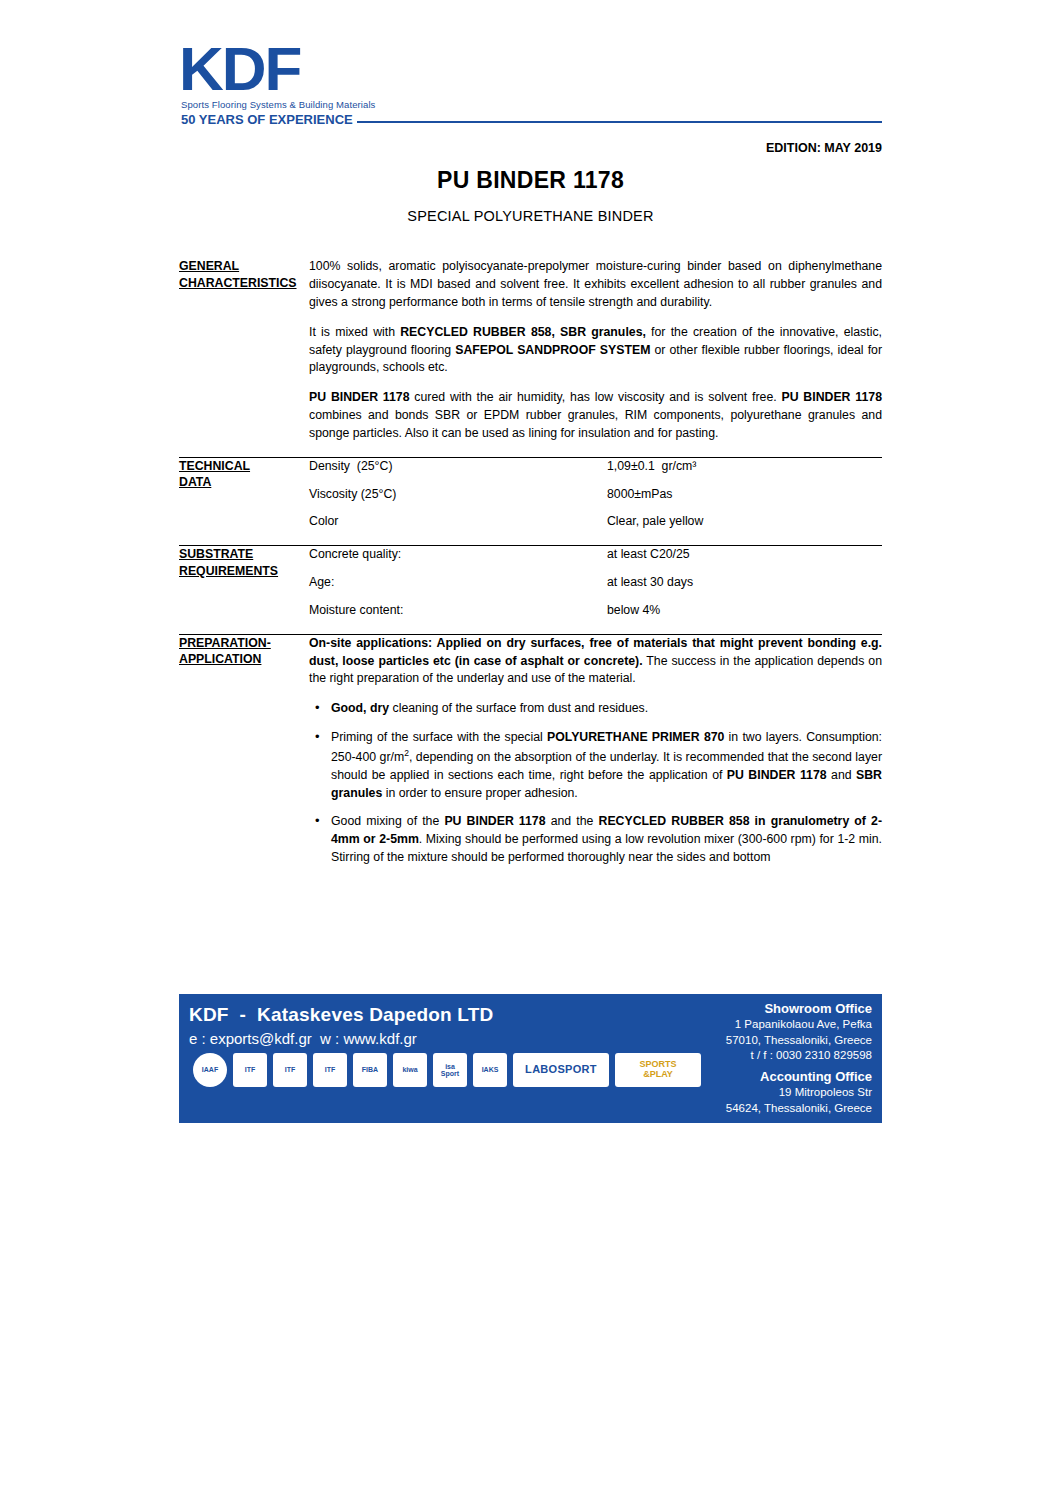KDF
Sports Flooring Systems & Building Materials
50 YEARS OF EXPERIENCE
EDITION: MAY 2019
PU BINDER 1178
SPECIAL POLYURETHANE BINDER
General
Characteristics
100% solids, aromatic polyisocyanate-prepolymer moisture-curing binder based on diphenylmethane diisocyanate. It is MDI based and solvent free. It exhibits excellent adhesion to all rubber granules and gives a strong performance both in terms of tensile strength and durability.
It is mixed with RECYCLED RUBBER 858, SBR granules, for the creation of the innovative, elastic, safety playground flooring SAFEPOL SANDPROOF SYSTEM or other flexible rubber floorings, ideal for playgrounds, schools etc.
PU BINDER 1178 cured with the air humidity, has low viscosity and is solvent free. PU BINDER 1178 combines and bonds SBR or EPDM rubber granules, RIM components, polyurethane granules and sponge particles. Also it can be used as lining for insulation and for pasting.
Technical
Data
Density (25°C)
1,09±0.1 gr/cm³
Viscosity (25°C)
8000±mPas
Color
Clear, pale yellow
Substrate
Requirements
Concrete quality:
at least C20/25
Age:
at least 30 days
Moisture content:
below 4%
Preparation-
Application
On-site applications: Applied on dry surfaces, free of materials that might prevent bonding e.g. dust, loose particles etc (in case of asphalt or concrete). The success in the application depends on the right preparation of the underlay and use of the material.
Good, dry cleaning of the surface from dust and residues.
Priming of the surface with the special POLYURETHANE PRIMER 870 in two layers. Consumption: 250-400 gr/m2, depending on the absorption of the underlay. It is recommended that the second layer should be applied in sections each time, right before the application of PU BINDER 1178 and SBR granules in order to ensure proper adhesion.
Good mixing of the PU BINDER 1178 and the RECYCLED RUBBER 858 in granulometry of 2-4mm or 2-5mm. Mixing should be performed using a low revolution mixer (300-600 rpm) for 1-2 min. Stirring of the mixture should be performed thoroughly near the sides and bottom
KDF - Kataskeves Dapedon LTD
e : exports@kdf.gr w : www.kdf.gr
IAAF
ITF
ITF
ITF
FIBA
kiwa
isa
Sport
IAKS
LABOSPORT
SPORTS
&PLAY
Showroom Office
1 Papanikolaou Ave, Pefka
57010, Thessaloniki, Greece
t / f : 0030 2310 829598
Accounting Office
19 Mitropoleos Str
54624, Thessaloniki, Greece